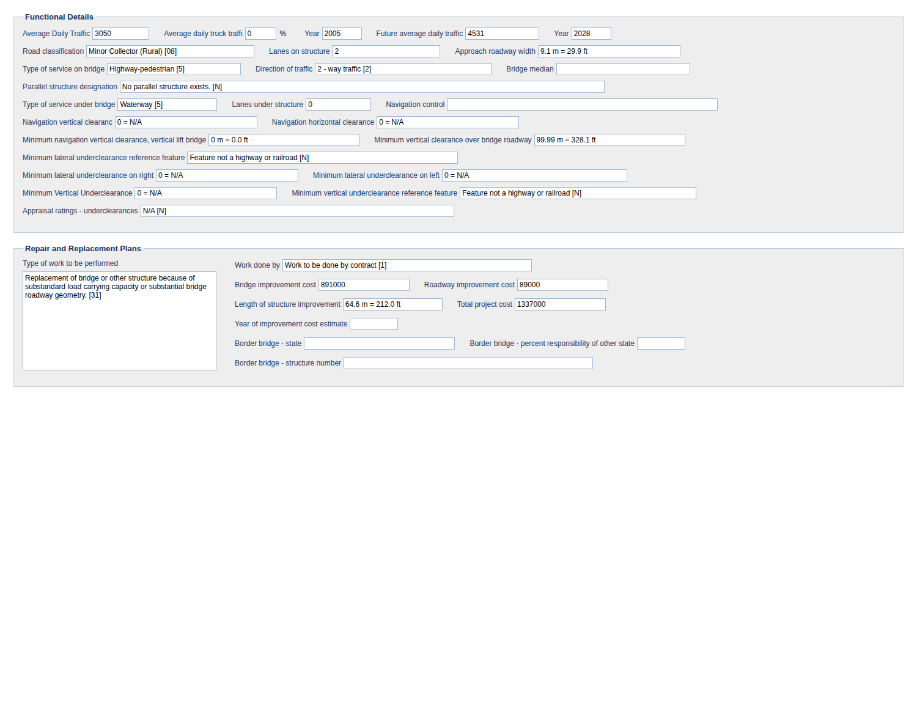Functional Details
Average Daily Traffic
Average daily truck traffi %
Year
Future average daily traffic
Year
Road classification
Lanes on structure
Approach roadway width
Type of service on bridge
Direction of traffic
Bridge median
Parallel structure designation
Type of service under bridge
Lanes under structure
Navigation control
Navigation vertical clearanc
Navigation horizontal clearance
Minimum navigation vertical clearance, vertical lift bridge
Minimum vertical clearance over bridge roadway
Minimum lateral underclearance reference feature
Minimum lateral underclearance on right
Minimum lateral underclearance on left
Minimum Vertical Underclearance
Minimum vertical underclearance reference feature
Appraisal ratings - underclearances
Repair and Replacement Plans
Type of work to be performed
Replacement of bridge or other structure because of substandard load carrying capacity or substantial bridge roadway geometry. [31]
Work done by
Bridge improvement cost
Roadway improvement cost
Length of structure improvement
Total project cost
Year of improvement cost estimate
Border bridge - state
Border bridge - percent responsibility of other state
Border bridge - structure number